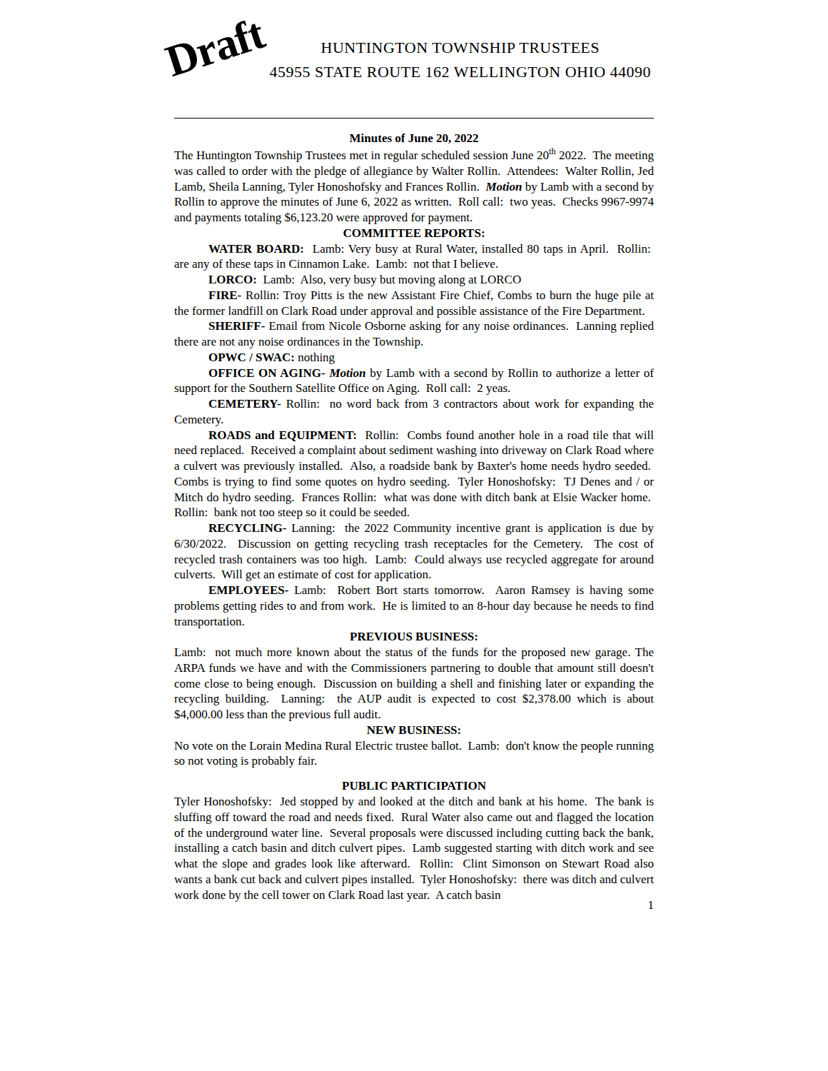Draft
HUNTINGTON TOWNSHIP TRUSTEES
45955 STATE ROUTE 162 WELLINGTON OHIO 44090
Minutes of June 20, 2022
The Huntington Township Trustees met in regular scheduled session June 20th 2022. The meeting was called to order with the pledge of allegiance by Walter Rollin. Attendees: Walter Rollin, Jed Lamb, Sheila Lanning, Tyler Honoshofsky and Frances Rollin. Motion by Lamb with a second by Rollin to approve the minutes of June 6, 2022 as written. Roll call: two yeas. Checks 9967-9974 and payments totaling $6,123.20 were approved for payment.
COMMITTEE REPORTS:
WATER BOARD: Lamb: Very busy at Rural Water, installed 80 taps in April. Rollin: are any of these taps in Cinnamon Lake. Lamb: not that I believe.
LORCO: Lamb: Also, very busy but moving along at LORCO
FIRE- Rollin: Troy Pitts is the new Assistant Fire Chief, Combs to burn the huge pile at the former landfill on Clark Road under approval and possible assistance of the Fire Department.
SHERIFF- Email from Nicole Osborne asking for any noise ordinances. Lanning replied there are not any noise ordinances in the Township.
OPWC / SWAC: nothing
OFFICE ON AGING- Motion by Lamb with a second by Rollin to authorize a letter of support for the Southern Satellite Office on Aging. Roll call: 2 yeas.
CEMETERY- Rollin: no word back from 3 contractors about work for expanding the Cemetery.
ROADS and EQUIPMENT: Rollin: Combs found another hole in a road tile that will need replaced. Received a complaint about sediment washing into driveway on Clark Road where a culvert was previously installed. Also, a roadside bank by Baxter's home needs hydro seeded. Combs is trying to find some quotes on hydro seeding. Tyler Honoshofsky: TJ Denes and / or Mitch do hydro seeding. Frances Rollin: what was done with ditch bank at Elsie Wacker home. Rollin: bank not too steep so it could be seeded.
RECYCLING- Lanning: the 2022 Community incentive grant is application is due by 6/30/2022. Discussion on getting recycling trash receptacles for the Cemetery. The cost of recycled trash containers was too high. Lamb: Could always use recycled aggregate for around culverts. Will get an estimate of cost for application.
EMPLOYEES- Lamb: Robert Bort starts tomorrow. Aaron Ramsey is having some problems getting rides to and from work. He is limited to an 8-hour day because he needs to find transportation.
PREVIOUS BUSINESS:
Lamb: not much more known about the status of the funds for the proposed new garage. The ARPA funds we have and with the Commissioners partnering to double that amount still doesn't come close to being enough. Discussion on building a shell and finishing later or expanding the recycling building. Lanning: the AUP audit is expected to cost $2,378.00 which is about $4,000.00 less than the previous full audit.
NEW BUSINESS:
No vote on the Lorain Medina Rural Electric trustee ballot. Lamb: don't know the people running so not voting is probably fair.
PUBLIC PARTICIPATION
Tyler Honoshofsky: Jed stopped by and looked at the ditch and bank at his home. The bank is sluffing off toward the road and needs fixed. Rural Water also came out and flagged the location of the underground water line. Several proposals were discussed including cutting back the bank, installing a catch basin and ditch culvert pipes. Lamb suggested starting with ditch work and see what the slope and grades look like afterward. Rollin: Clint Simonson on Stewart Road also wants a bank cut back and culvert pipes installed. Tyler Honoshofsky: there was ditch and culvert work done by the cell tower on Clark Road last year. A catch basin
1